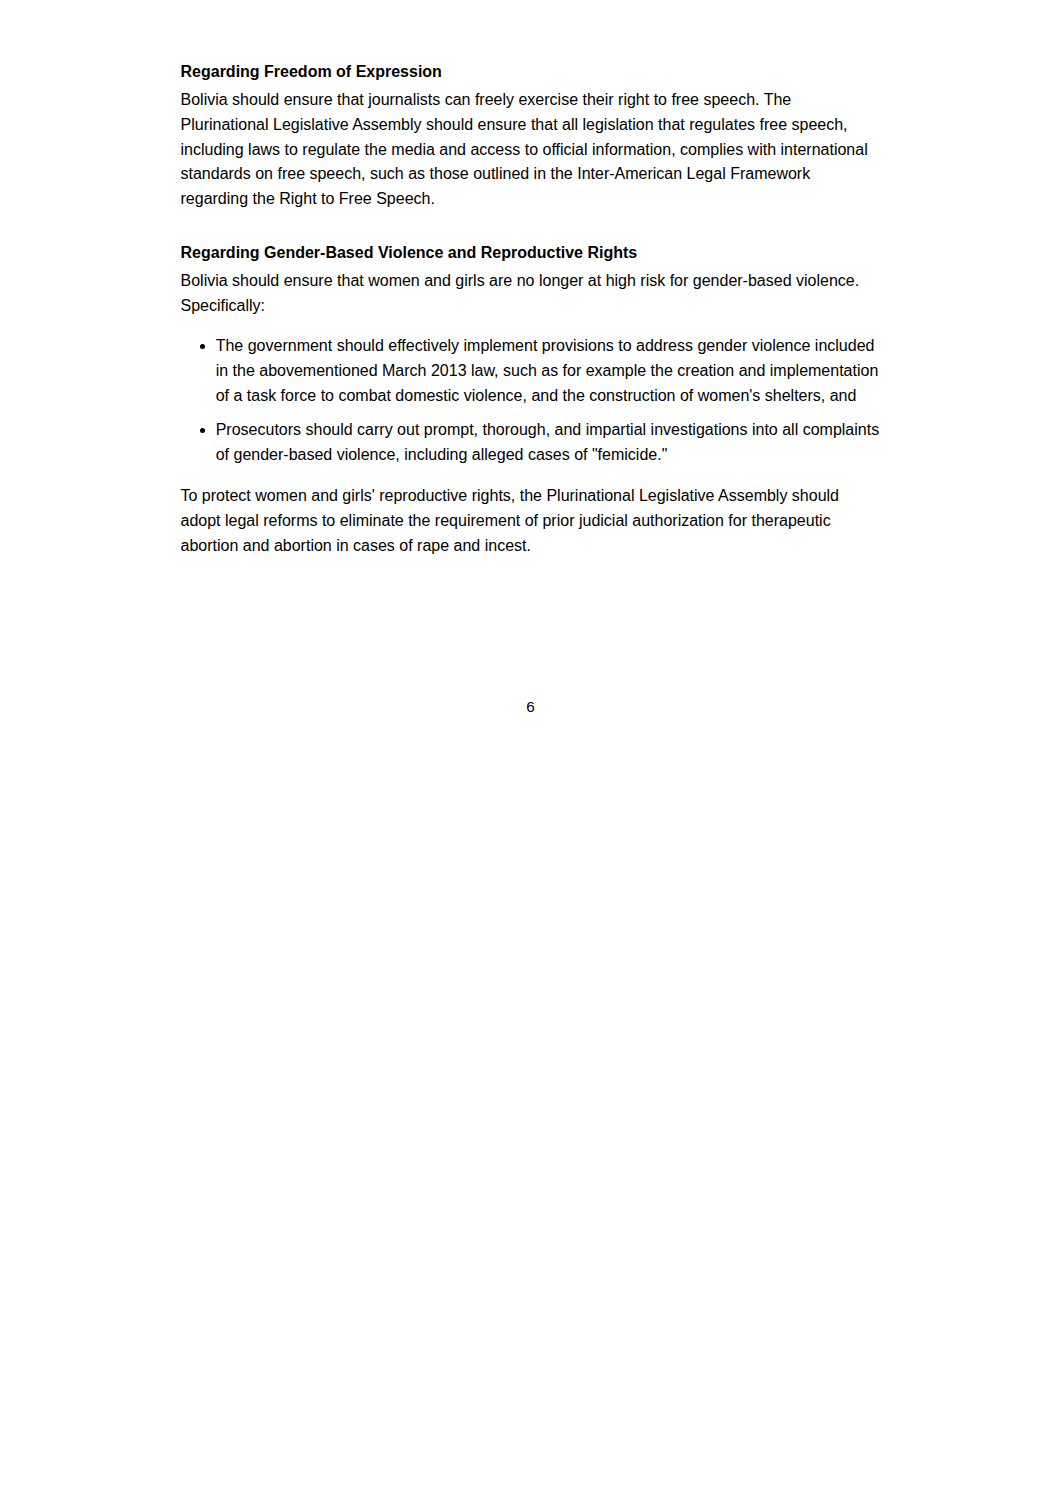Regarding Freedom of Expression
Bolivia should ensure that journalists can freely exercise their right to free speech. The Plurinational Legislative Assembly should ensure that all legislation that regulates free speech, including laws to regulate the media and access to official information, complies with international standards on free speech, such as those outlined in the Inter-American Legal Framework regarding the Right to Free Speech.
Regarding Gender-Based Violence and Reproductive Rights
Bolivia should ensure that women and girls are no longer at high risk for gender-based violence. Specifically:
The government should effectively implement provisions to address gender violence included in the abovementioned March 2013 law, such as for example the creation and implementation of a task force to combat domestic violence, and the construction of women's shelters, and
Prosecutors should carry out prompt, thorough, and impartial investigations into all complaints of gender-based violence, including alleged cases of "femicide."
To protect women and girls' reproductive rights, the Plurinational Legislative Assembly should adopt legal reforms to eliminate the requirement of prior judicial authorization for therapeutic abortion and abortion in cases of rape and incest.
6